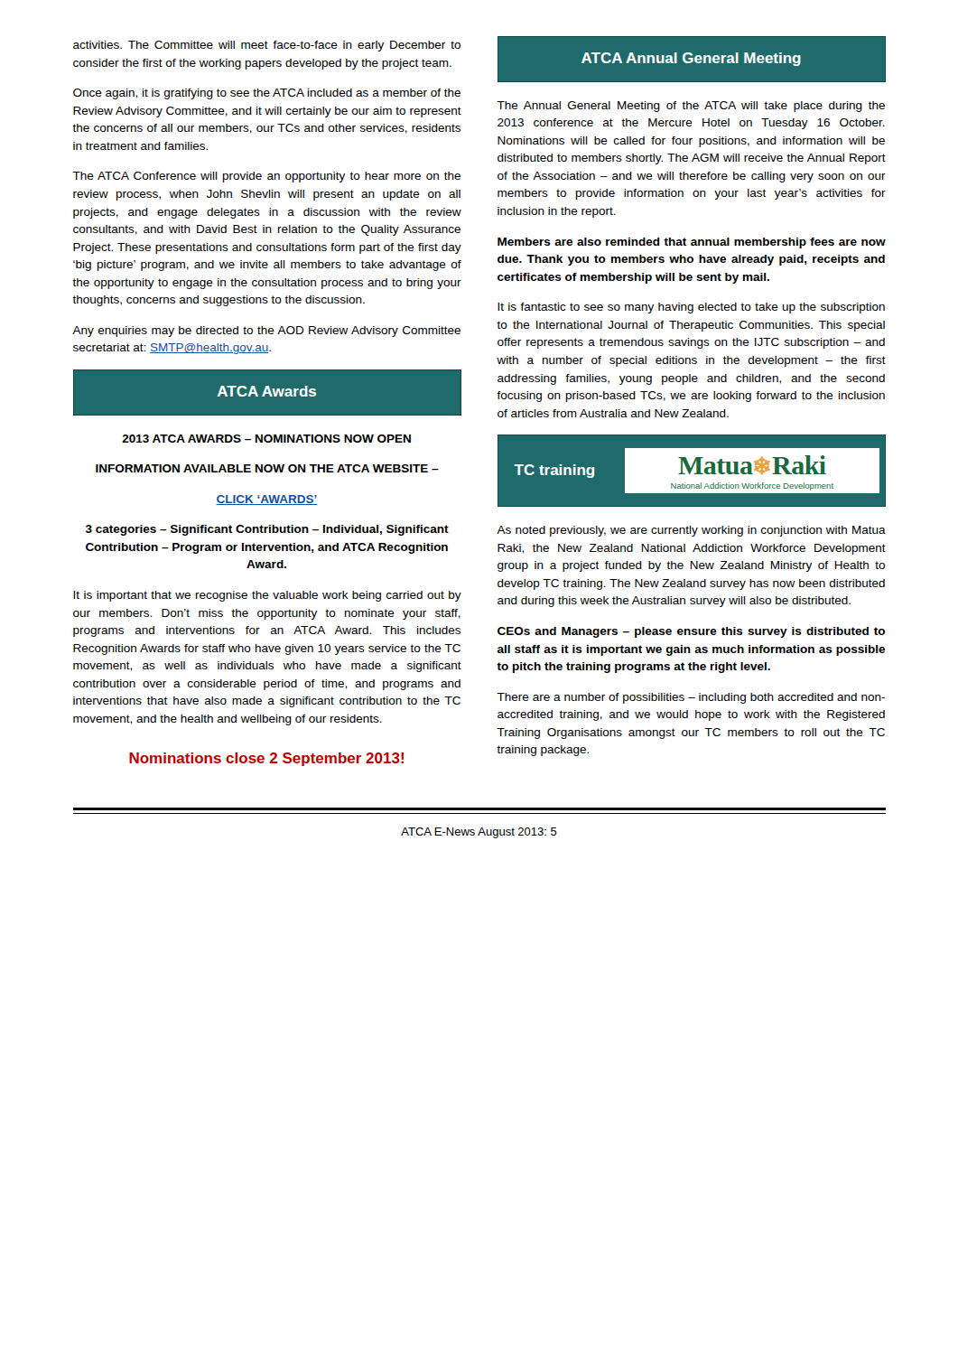activities. The Committee will meet face-to-face in early December to consider the first of the working papers developed by the project team.
Once again, it is gratifying to see the ATCA included as a member of the Review Advisory Committee, and it will certainly be our aim to represent the concerns of all our members, our TCs and other services, residents in treatment and families.
The ATCA Conference will provide an opportunity to hear more on the review process, when John Shevlin will present an update on all projects, and engage delegates in a discussion with the review consultants, and with David Best in relation to the Quality Assurance Project. These presentations and consultations form part of the first day ‘big picture’ program, and we invite all members to take advantage of the opportunity to engage in the consultation process and to bring your thoughts, concerns and suggestions to the discussion.
Any enquiries may be directed to the AOD Review Advisory Committee secretariat at: SMTP@health.gov.au.
ATCA Awards
2013 ATCA AWARDS – NOMINATIONS NOW OPEN
INFORMATION AVAILABLE NOW ON THE ATCA WEBSITE –
CLICK ‘AWARDS’
3 categories – Significant Contribution – Individual, Significant Contribution – Program or Intervention, and ATCA Recognition Award.
It is important that we recognise the valuable work being carried out by our members. Don’t miss the opportunity to nominate your staff, programs and interventions for an ATCA Award. This includes Recognition Awards for staff who have given 10 years service to the TC movement, as well as individuals who have made a significant contribution over a considerable period of time, and programs and interventions that have also made a significant contribution to the TC movement, and the health and wellbeing of our residents.
Nominations close 2 September 2013!
ATCA Annual General Meeting
The Annual General Meeting of the ATCA will take place during the 2013 conference at the Mercure Hotel on Tuesday 16 October. Nominations will be called for four positions, and information will be distributed to members shortly. The AGM will receive the Annual Report of the Association – and we will therefore be calling very soon on our members to provide information on your last year’s activities for inclusion in the report.
Members are also reminded that annual membership fees are now due. Thank you to members who have already paid, receipts and certificates of membership will be sent by mail.
It is fantastic to see so many having elected to take up the subscription to the International Journal of Therapeutic Communities. This special offer represents a tremendous savings on the IJTC subscription – and with a number of special editions in the development – the first addressing families, young people and children, and the second focusing on prison-based TCs, we are looking forward to the inclusion of articles from Australia and New Zealand.
TC training Matua❄Raki National Addiction Workforce Development
As noted previously, we are currently working in conjunction with Matua Raki, the New Zealand National Addiction Workforce Development group in a project funded by the New Zealand Ministry of Health to develop TC training. The New Zealand survey has now been distributed and during this week the Australian survey will also be distributed.
CEOs and Managers – please ensure this survey is distributed to all staff as it is important we gain as much information as possible to pitch the training programs at the right level.
There are a number of possibilities – including both accredited and non-accredited training, and we would hope to work with the Registered Training Organisations amongst our TC members to roll out the TC training package.
ATCA E-News August 2013: 5